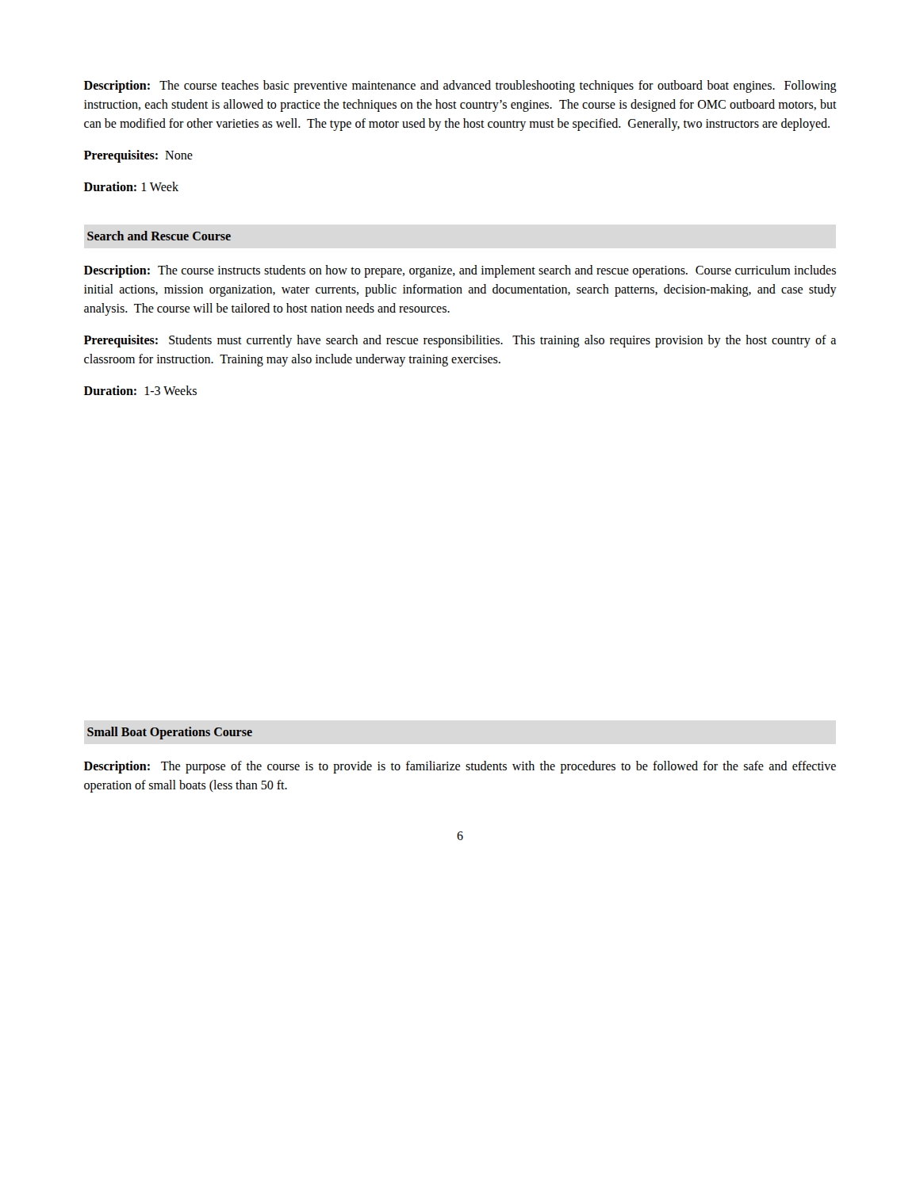Description: The course teaches basic preventive maintenance and advanced troubleshooting techniques for outboard boat engines. Following instruction, each student is allowed to practice the techniques on the host country’s engines. The course is designed for OMC outboard motors, but can be modified for other varieties as well. The type of motor used by the host country must be specified. Generally, two instructors are deployed.
Prerequisites: None
Duration: 1 Week
Search and Rescue Course
Description: The course instructs students on how to prepare, organize, and implement search and rescue operations. Course curriculum includes initial actions, mission organization, water currents, public information and documentation, search patterns, decision-making, and case study analysis. The course will be tailored to host nation needs and resources.
Prerequisites: Students must currently have search and rescue responsibilities. This training also requires provision by the host country of a classroom for instruction. Training may also include underway training exercises.
Duration: 1-3 Weeks
Small Boat Operations Course
Description: The purpose of the course is to provide is to familiarize students with the procedures to be followed for the safe and effective operation of small boats (less than 50 ft.
6